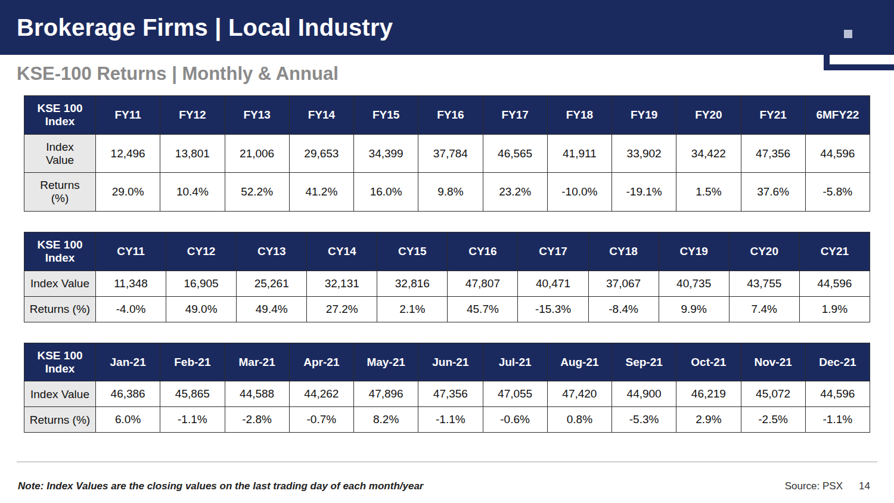PACRA
Brokerage Firms | Local Industry
KSE-100 Returns | Monthly & Annual
| KSE 100 Index | FY11 | FY12 | FY13 | FY14 | FY15 | FY16 | FY17 | FY18 | FY19 | FY20 | FY21 | 6MFY22 |
| --- | --- | --- | --- | --- | --- | --- | --- | --- | --- | --- | --- | --- |
| Index Value | 12,496 | 13,801 | 21,006 | 29,653 | 34,399 | 37,784 | 46,565 | 41,911 | 33,902 | 34,422 | 47,356 | 44,596 |
| Returns (%) | 29.0% | 10.4% | 52.2% | 41.2% | 16.0% | 9.8% | 23.2% | -10.0% | -19.1% | 1.5% | 37.6% | -5.8% |
| KSE 100 Index | CY11 | CY12 | CY13 | CY14 | CY15 | CY16 | CY17 | CY18 | CY19 | CY20 | CY21 |
| --- | --- | --- | --- | --- | --- | --- | --- | --- | --- | --- | --- |
| Index Value | 11,348 | 16,905 | 25,261 | 32,131 | 32,816 | 47,807 | 40,471 | 37,067 | 40,735 | 43,755 | 44,596 |
| Returns (%) | -4.0% | 49.0% | 49.4% | 27.2% | 2.1% | 45.7% | -15.3% | -8.4% | 9.9% | 7.4% | 1.9% |
| KSE 100 Index | Jan-21 | Feb-21 | Mar-21 | Apr-21 | May-21 | Jun-21 | Jul-21 | Aug-21 | Sep-21 | Oct-21 | Nov-21 | Dec-21 |
| --- | --- | --- | --- | --- | --- | --- | --- | --- | --- | --- | --- | --- |
| Index Value | 46,386 | 45,865 | 44,588 | 44,262 | 47,896 | 47,356 | 47,055 | 47,420 | 44,900 | 46,219 | 45,072 | 44,596 |
| Returns (%) | 6.0% | -1.1% | -2.8% | -0.7% | 8.2% | -1.1% | -0.6% | 0.8% | -5.3% | 2.9% | -2.5% | -1.1% |
Note: Index Values are the closing values on the last trading day of each month/year
Source: PSX
14